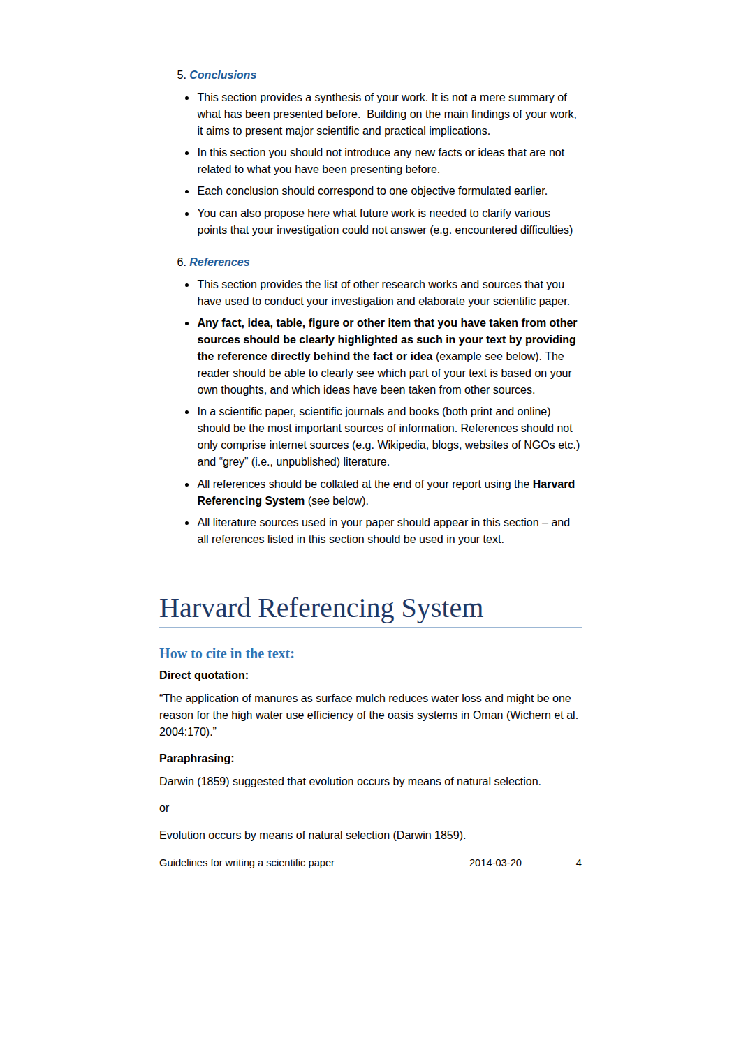Conclusions
This section provides a synthesis of your work. It is not a mere summary of what has been presented before. Building on the main findings of your work, it aims to present major scientific and practical implications.
In this section you should not introduce any new facts or ideas that are not related to what you have been presenting before.
Each conclusion should correspond to one objective formulated earlier.
You can also propose here what future work is needed to clarify various points that your investigation could not answer (e.g. encountered difficulties)
References
This section provides the list of other research works and sources that you have used to conduct your investigation and elaborate your scientific paper.
Any fact, idea, table, figure or other item that you have taken from other sources should be clearly highlighted as such in your text by providing the reference directly behind the fact or idea (example see below). The reader should be able to clearly see which part of your text is based on your own thoughts, and which ideas have been taken from other sources.
In a scientific paper, scientific journals and books (both print and online) should be the most important sources of information. References should not only comprise internet sources (e.g. Wikipedia, blogs, websites of NGOs etc.) and “grey” (i.e., unpublished) literature.
All references should be collated at the end of your report using the Harvard Referencing System (see below).
All literature sources used in your paper should appear in this section – and all references listed in this section should be used in your text.
Harvard Referencing System
How to cite in the text:
Direct quotation:
“The application of manures as surface mulch reduces water loss and might be one reason for the high water use efficiency of the oasis systems in Oman (Wichern et al. 2004:170).”
Paraphrasing:
Darwin (1859) suggested that evolution occurs by means of natural selection.
or
Evolution occurs by means of natural selection (Darwin 1859).
Guidelines for writing a scientific paper 2014-03-20 4